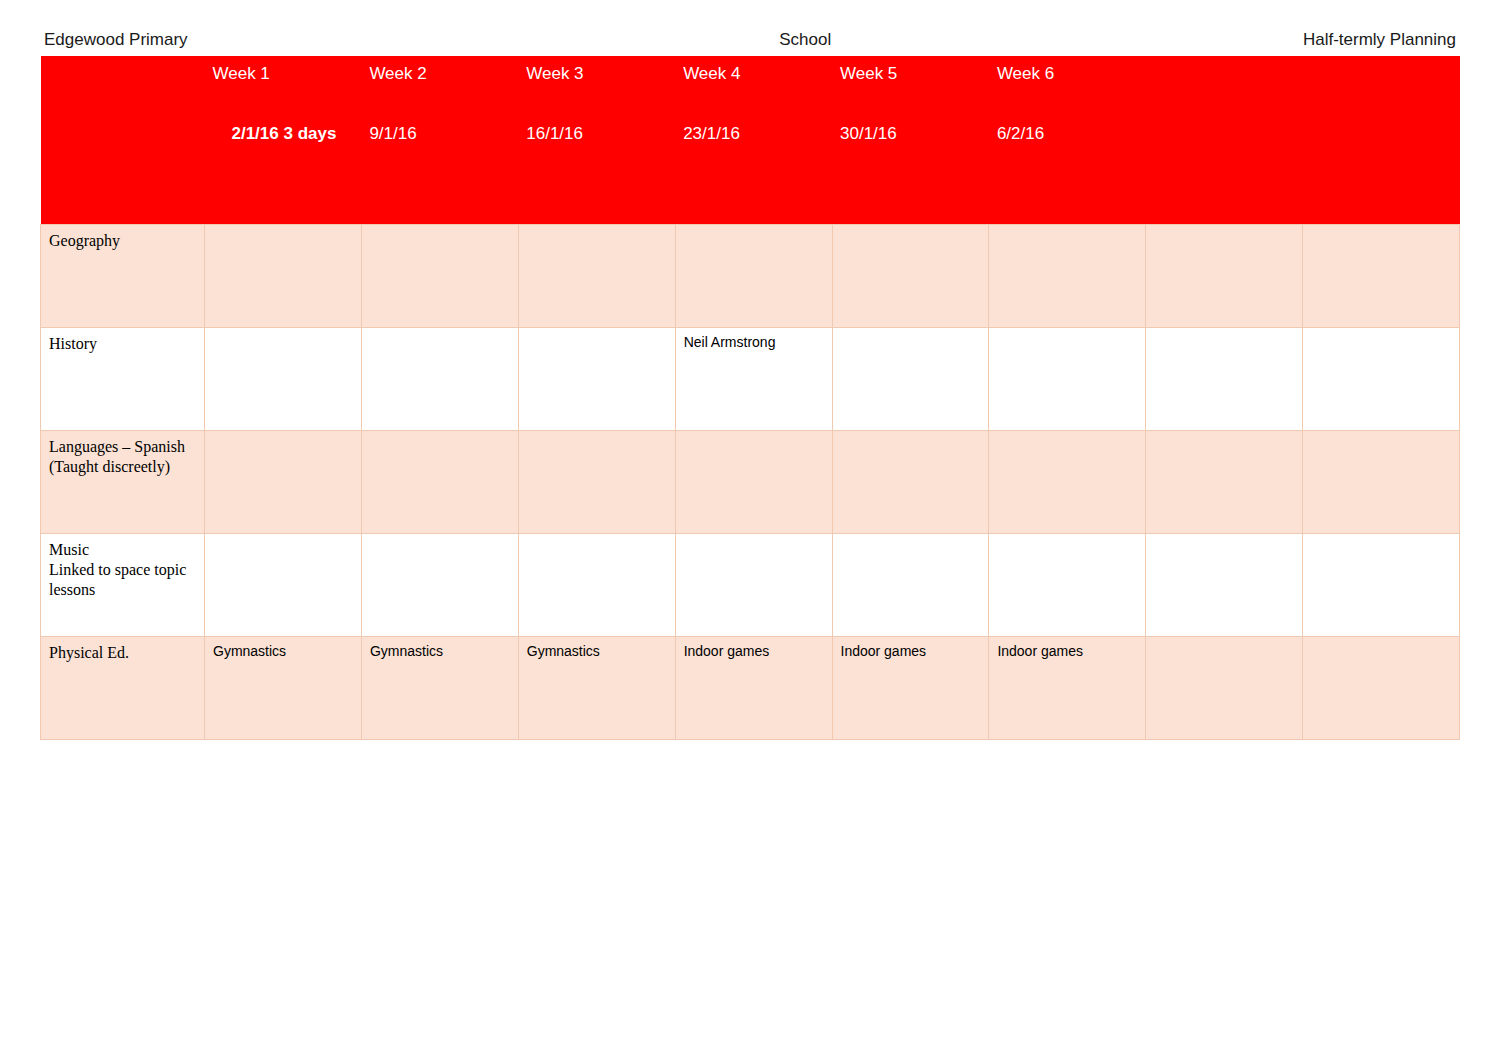Edgewood Primary School Half-termly Planning
| | Week 1 2/1/16 3 days | Week 2 9/1/16 | Week 3 16/1/16 | Week 4 23/1/16 | Week 5 30/1/16 | Week 6 6/2/16 | | |
| --- | --- | --- | --- | --- | --- | --- | --- | --- |
| Geography | | | | | | | | |
| History | | | | Neil Armstrong | | | | |
| Languages – Spanish (Taught discreetly) | | | | | | | | |
| Music Linked to space topic lessons | | | | | | | | |
| Physical Ed. | Gymnastics | Gymnastics | Gymnastics | Indoor games | Indoor games | Indoor games | | |